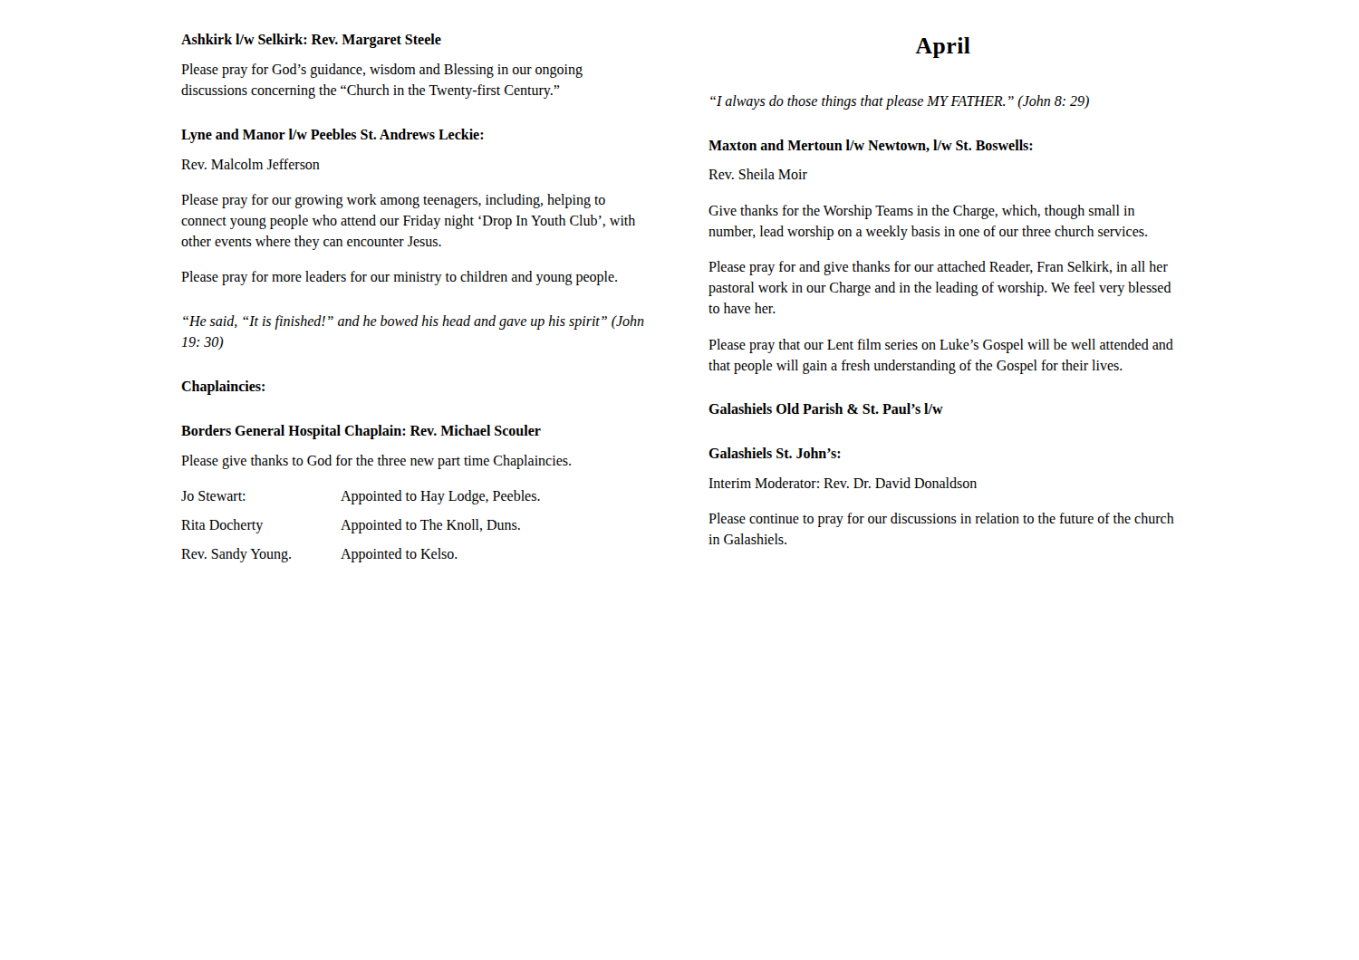Ashkirk l/w Selkirk: Rev. Margaret Steele
Please pray for God’s guidance, wisdom and Blessing in our ongoing discussions concerning the “Church in the Twenty-first Century.”
Lyne and Manor l/w Peebles St. Andrews Leckie:
Rev. Malcolm Jefferson
Please pray for our growing work among teenagers, including, helping to connect young people who attend our Friday night ‘Drop In Youth Club’, with other events where they can encounter Jesus.
Please pray for more leaders for our ministry to children and young people.
“He said, “It is finished!” and he bowed his head and gave up his spirit” (John 19: 30)
Chaplaincies:
Borders General Hospital Chaplain: Rev. Michael Scouler
Please give thanks to God for the three new part time Chaplaincies.
Jo Stewart: Appointed to Hay Lodge, Peebles.
Rita Docherty Appointed to The Knoll, Duns.
Rev. Sandy Young. Appointed to Kelso.
April
“I always do those things that please MY FATHER.” (John 8: 29)
Maxton and Mertoun l/w Newtown, l/w St. Boswells:
Rev. Sheila Moir
Give thanks for the Worship Teams in the Charge, which, though small in number, lead worship on a weekly basis in one of our three church services.
Please pray for and give thanks for our attached Reader, Fran Selkirk, in all her pastoral work in our Charge and in the leading of worship. We feel very blessed to have her.
Please pray that our Lent film series on Luke’s Gospel will be well attended and that people will gain a fresh understanding of the Gospel for their lives.
Galashiels Old Parish & St. Paul’s l/w
Galashiels St. John’s:
Interim Moderator: Rev. Dr. David Donaldson
Please continue to pray for our discussions in relation to the future of the church in Galashiels.